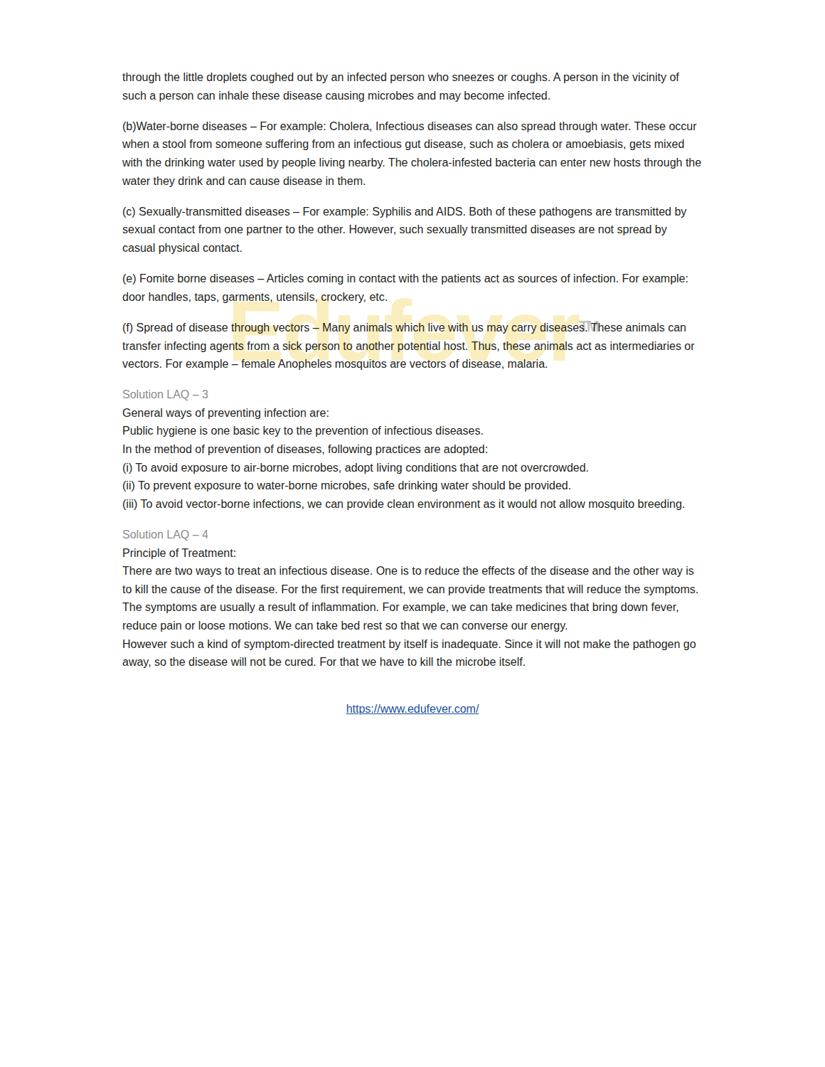EdufeverTM
through the little droplets coughed out by an infected person who sneezes or coughs. A person in the vicinity of such a person can inhale these disease causing microbes and may become infected.
(b)Water-borne diseases – For example: Cholera, Infectious diseases can also spread through water. These occur when a stool from someone suffering from an infectious gut disease, such as cholera or amoebiasis, gets mixed with the drinking water used by people living nearby. The cholera-infested bacteria can enter new hosts through the water they drink and can cause disease in them.
(c) Sexually-transmitted diseases – For example: Syphilis and AIDS. Both of these pathogens are transmitted by sexual contact from one partner to the other. However, such sexually transmitted diseases are not spread by casual physical contact.
(e) Fomite borne diseases – Articles coming in contact with the patients act as sources of infection. For example: door handles, taps, garments, utensils, crockery, etc.
(f) Spread of disease through vectors – Many animals which live with us may carry diseases. These animals can transfer infecting agents from a sick person to another potential host. Thus, these animals act as intermediaries or vectors. For example – female Anopheles mosquitos are vectors of disease, malaria.
Solution LAQ – 3
General ways of preventing infection are:
Public hygiene is one basic key to the prevention of infectious diseases.
In the method of prevention of diseases, following practices are adopted:
(i) To avoid exposure to air-borne microbes, adopt living conditions that are not overcrowded.
(ii) To prevent exposure to water-borne microbes, safe drinking water should be provided.
(iii) To avoid vector-borne infections, we can provide clean environment as it would not allow mosquito breeding.
Solution LAQ – 4
Principle of Treatment:
There are two ways to treat an infectious disease. One is to reduce the effects of the disease and the other way is to kill the cause of the disease. For the first requirement, we can provide treatments that will reduce the symptoms. The symptoms are usually a result of inflammation. For example, we can take medicines that bring down fever, reduce pain or loose motions. We can take bed rest so that we can converse our energy.
However such a kind of symptom-directed treatment by itself is inadequate. Since it will not make the pathogen go away, so the disease will not be cured. For that we have to kill the microbe itself.
https://www.edufever.com/